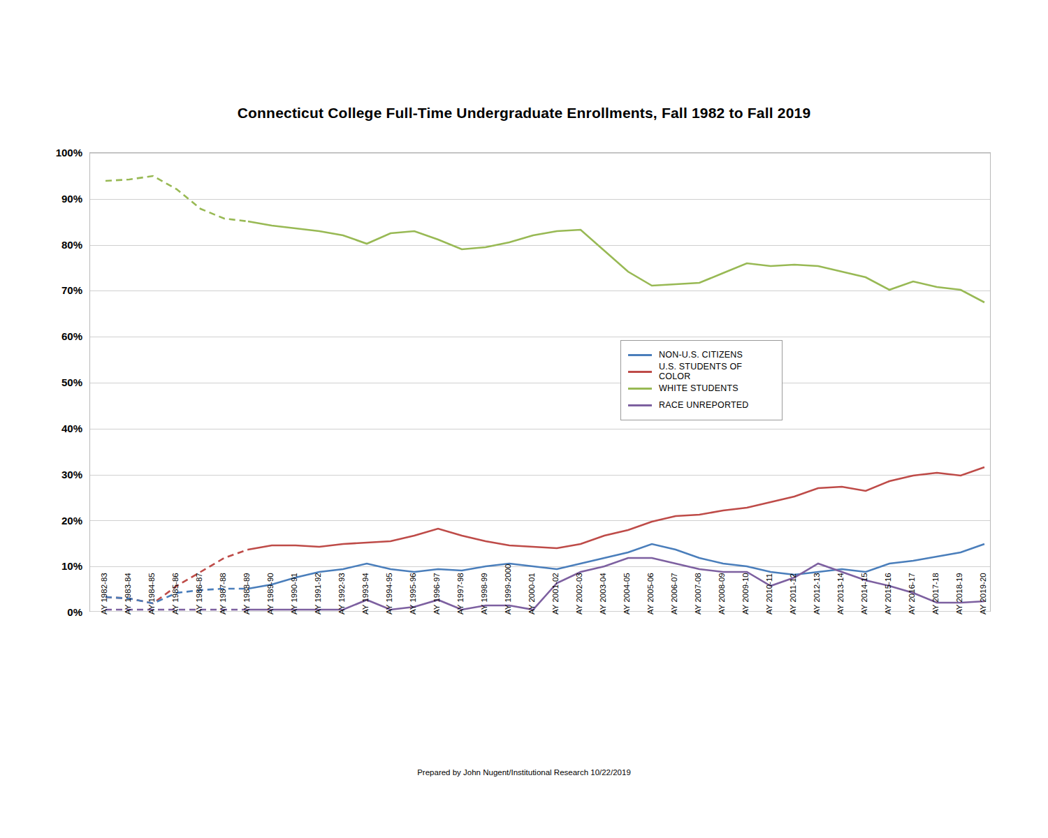Connecticut College Full-Time Undergraduate Enrollments, Fall 1982 to Fall 2019
100%
90%
80%
70%
60%
50%
40%
30%
20%
10%
0%
AY 1982-83
AY 1983-84
AY 1984-85
AY 1985-86
AY 1986-87
AY 1987-88
AY 1988-89
AY 1989-90
AY 1990-91
AY 1991-92
AY 1992-93
AY 1993-94
AY 1994-95
AY 1995-96
AY 1996-97
AY 1997-98
AY 1998-99
AY 1999-2000
AY 2000-01
AY 2001-02
AY 2002-03
AY 2003-04
AY 2004-05
AY 2005-06
AY 2006-07
AY 2007-08
AY 2008-09
AY 2009-10
AY 2010-11
AY 2011-12
AY 2012-13
AY 2013-14
AY 2014-15
AY 2015-16
AY 2016-17
AY 2017-18
AY 2018-19
AY 2019-20
NON-U.S. CITIZENS
U.S. STUDENTS OF COLOR
WHITE STUDENTS
RACE UNREPORTED
Prepared by John Nugent/Institutional Research 10/22/2019